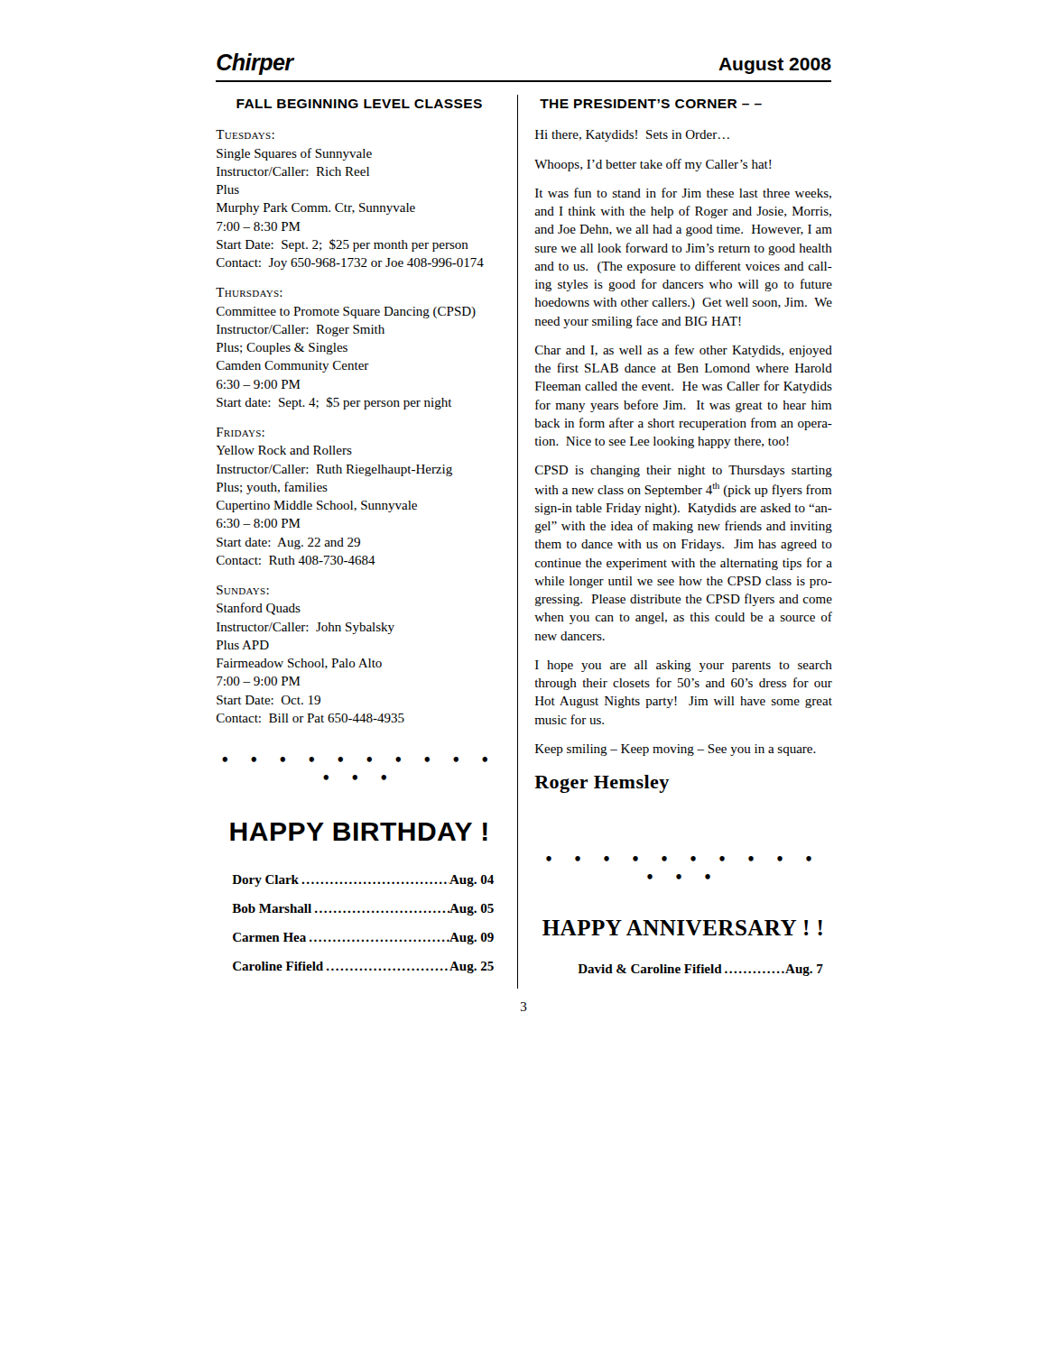Chirper
August 2008
FALL BEGINNING LEVEL CLASSES
Tuesdays:
Single Squares of Sunnyvale
Instructor/Caller: Rich Reel
Plus
Murphy Park Comm. Ctr, Sunnyvale
7:00 – 8:30 PM
Start Date: Sept. 2; $25 per month per person
Contact: Joy 650-968-1732 or Joe 408-996-0174
Thursdays:
Committee to Promote Square Dancing (CPSD)
Instructor/Caller: Roger Smith
Plus; Couples & Singles
Camden Community Center
6:30 – 9:00 PM
Start date: Sept. 4; $5 per person per night
Fridays:
Yellow Rock and Rollers
Instructor/Caller: Ruth Riegelhaupt-Herzig
Plus; youth, families
Cupertino Middle School, Sunnyvale
6:30 – 8:00 PM
Start date: Aug. 22 and 29
Contact: Ruth 408-730-4684
Sundays:
Stanford Quads
Instructor/Caller: John Sybalsky
Plus APD
Fairmeadow School, Palo Alto
7:00 – 9:00 PM
Start Date: Oct. 19
Contact: Bill or Pat 650-448-4935
• • • • • • • • • • • • •
HAPPY BIRTHDAY !
Dory Clark.......................................... Aug. 04
Bob Marshall....................................... Aug. 05
Carmen Hea.......................................... Aug. 09
Caroline Fifield..................................... Aug. 25
THE PRESIDENT’S CORNER – –
Hi there, Katydids! Sets in Order…
Whoops, I’d better take off my Caller’s hat!
It was fun to stand in for Jim these last three weeks, and I think with the help of Roger and Josie, Morris, and Joe Dehn, we all had a good time. However, I am sure we all look forward to Jim’s return to good health and to us. (The exposure to different voices and calling styles is good for dancers who will go to future hoedowns with other callers.) Get well soon, Jim. We need your smiling face and BIG HAT!
Char and I, as well as a few other Katydids, enjoyed the first SLAB dance at Ben Lomond where Harold Fleeman called the event. He was Caller for Katydids for many years before Jim. It was great to hear him back in form after a short recuperation from an operation. Nice to see Lee looking happy there, too!
CPSD is changing their night to Thursdays starting with a new class on September 4th (pick up flyers from sign-in table Friday night). Katydids are asked to “angel” with the idea of making new friends and inviting them to dance with us on Fridays. Jim has agreed to continue the experiment with the alternating tips for a while longer until we see how the CPSD class is progressing. Please distribute the CPSD flyers and come when you can to angel, as this could be a source of new dancers.
I hope you are all asking your parents to search through their closets for 50’s and 60’s dress for our Hot August Nights party! Jim will have some great music for us.
Keep smiling – Keep moving – See you in a square.
Roger Hemsley
• • • • • • • • • • • • •
HAPPY ANNIVERSARY ! !
David & Caroline Fifield............. Aug. 7
3